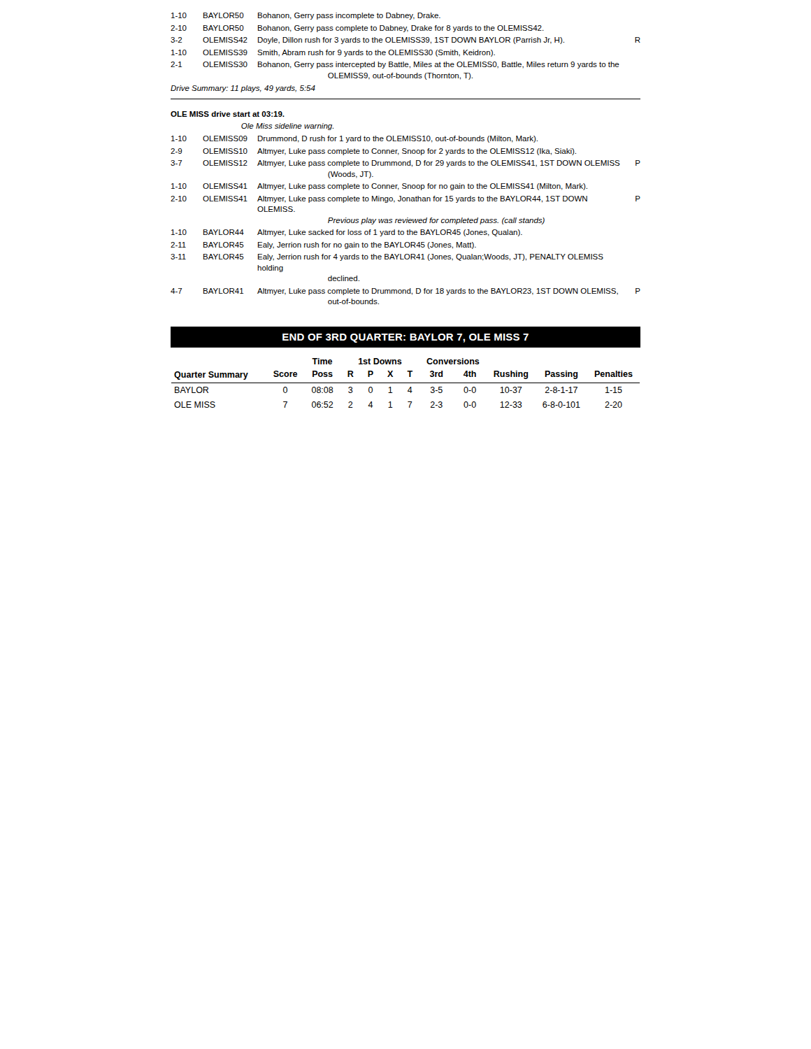| 1-10 | BAYLOR50 | Bohanon, Gerry pass incomplete to Dabney, Drake. | |
| 2-10 | BAYLOR50 | Bohanon, Gerry pass complete to Dabney, Drake for 8 yards to the OLEMISS42. | |
| 3-2 | OLEMISS42 | Doyle, Dillon rush for 3 yards to the OLEMISS39, 1ST DOWN BAYLOR (Parrish Jr, H). | R |
| 1-10 | OLEMISS39 | Smith, Abram rush for 9 yards to the OLEMISS30 (Smith, Keidron). | |
| 2-1 | OLEMISS30 | Bohanon, Gerry pass intercepted by Battle, Miles at the OLEMISS0, Battle, Miles return 9 yards to the OLEMISS9, out-of-bounds (Thornton, T). | |
Drive Summary: 11 plays, 49 yards, 5:54
OLE MISS drive start at 03:19.
Ole Miss sideline warning.
| 1-10 | OLEMISS09 | Drummond, D rush for 1 yard to the OLEMISS10, out-of-bounds (Milton, Mark). | |
| 2-9 | OLEMISS10 | Altmyer, Luke pass complete to Conner, Snoop for 2 yards to the OLEMISS12 (Ika, Siaki). | |
| 3-7 | OLEMISS12 | Altmyer, Luke pass complete to Drummond, D for 29 yards to the OLEMISS41, 1ST DOWN OLEMISS (Woods, JT). | P |
| 1-10 | OLEMISS41 | Altmyer, Luke pass complete to Conner, Snoop for no gain to the OLEMISS41 (Milton, Mark). | |
| 2-10 | OLEMISS41 | Altmyer, Luke pass complete to Mingo, Jonathan for 15 yards to the BAYLOR44, 1ST DOWN OLEMISS. Previous play was reviewed for completed pass. (call stands) | P |
| 1-10 | BAYLOR44 | Altmyer, Luke sacked for loss of 1 yard to the BAYLOR45 (Jones, Qualan). | |
| 2-11 | BAYLOR45 | Ealy, Jerrion rush for no gain to the BAYLOR45 (Jones, Matt). | |
| 3-11 | BAYLOR45 | Ealy, Jerrion rush for 4 yards to the BAYLOR41 (Jones, Qualan;Woods, JT), PENALTY OLEMISS holding declined. | |
| 4-7 | BAYLOR41 | Altmyer, Luke pass complete to Drummond, D for 18 yards to the BAYLOR23, 1ST DOWN OLEMISS, out-of-bounds. | P |
END OF 3RD QUARTER: BAYLOR 7, OLE MISS 7
| | | Time | 1st Downs | Conversions | | | |
| --- | --- | --- | --- | --- | --- | --- | --- |
| Quarter Summary | Score | Poss | R | P | X | T | 3rd | 4th | Rushing | Passing | Penalties |
| BAYLOR | 0 | 08:08 | 3 | 0 | 1 | 4 | 3-5 | 0-0 | 10-37 | 2-8-1-17 | 1-15 |
| OLE MISS | 7 | 06:52 | 2 | 4 | 1 | 7 | 2-3 | 0-0 | 12-33 | 6-8-0-101 | 2-20 |